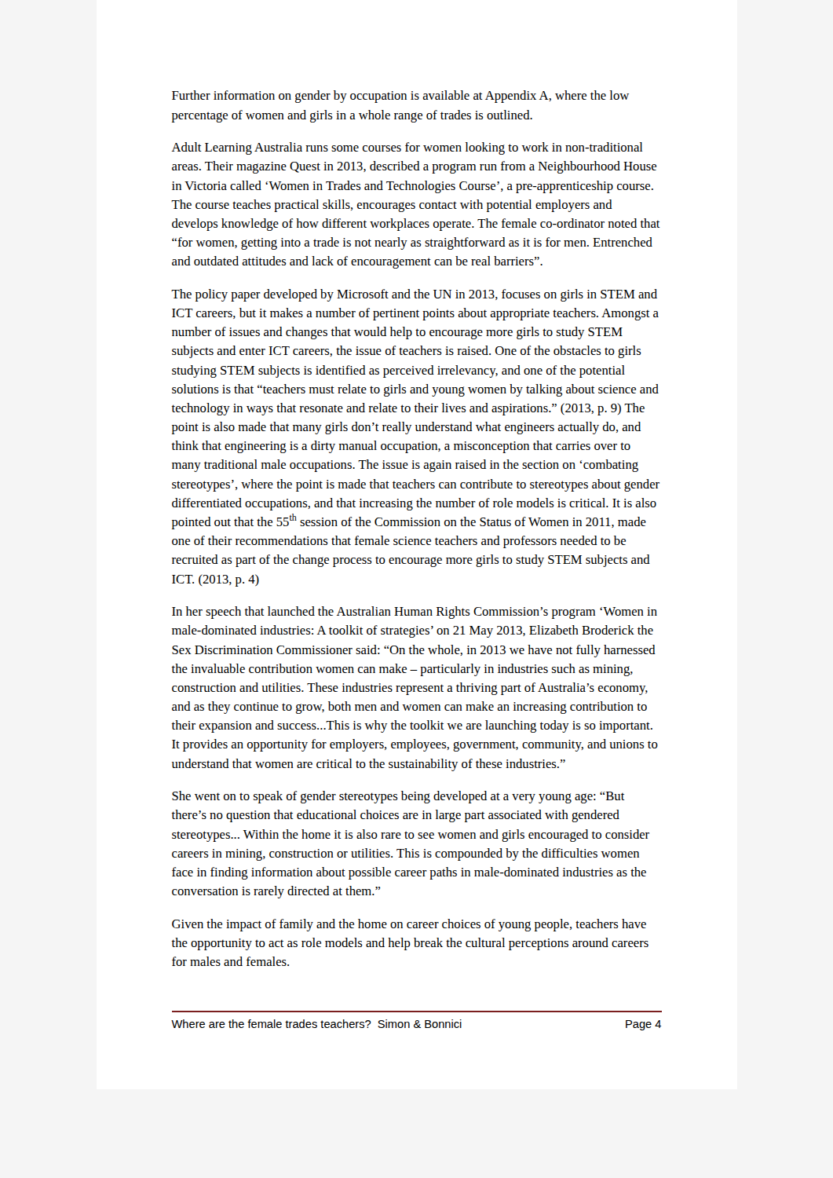Further information on gender by occupation is available at Appendix A, where the low percentage of women and girls in a whole range of trades is outlined.
Adult Learning Australia runs some courses for women looking to work in non-traditional areas. Their magazine Quest in 2013, described a program run from a Neighbourhood House in Victoria called ‘Women in Trades and Technologies Course’, a pre-apprenticeship course. The course teaches practical skills, encourages contact with potential employers and develops knowledge of how different workplaces operate. The female co-ordinator noted that “for women, getting into a trade is not nearly as straightforward as it is for men. Entrenched and outdated attitudes and lack of encouragement can be real barriers”.
The policy paper developed by Microsoft and the UN in 2013, focuses on girls in STEM and ICT careers, but it makes a number of pertinent points about appropriate teachers. Amongst a number of issues and changes that would help to encourage more girls to study STEM subjects and enter ICT careers, the issue of teachers is raised. One of the obstacles to girls studying STEM subjects is identified as perceived irrelevancy, and one of the potential solutions is that “teachers must relate to girls and young women by talking about science and technology in ways that resonate and relate to their lives and aspirations.” (2013, p. 9) The point is also made that many girls don’t really understand what engineers actually do, and think that engineering is a dirty manual occupation, a misconception that carries over to many traditional male occupations. The issue is again raised in the section on ‘combating stereotypes’, where the point is made that teachers can contribute to stereotypes about gender differentiated occupations, and that increasing the number of role models is critical. It is also pointed out that the 55th session of the Commission on the Status of Women in 2011, made one of their recommendations that female science teachers and professors needed to be recruited as part of the change process to encourage more girls to study STEM subjects and ICT. (2013, p. 4)
In her speech that launched the Australian Human Rights Commission’s program ‘Women in male-dominated industries: A toolkit of strategies’ on 21 May 2013, Elizabeth Broderick the Sex Discrimination Commissioner said: “On the whole, in 2013 we have not fully harnessed the invaluable contribution women can make – particularly in industries such as mining, construction and utilities. These industries represent a thriving part of Australia’s economy, and as they continue to grow, both men and women can make an increasing contribution to their expansion and success...This is why the toolkit we are launching today is so important. It provides an opportunity for employers, employees, government, community, and unions to understand that women are critical to the sustainability of these industries.”
She went on to speak of gender stereotypes being developed at a very young age: “But there’s no question that educational choices are in large part associated with gendered stereotypes... Within the home it is also rare to see women and girls encouraged to consider careers in mining, construction or utilities. This is compounded by the difficulties women face in finding information about possible career paths in male-dominated industries as the conversation is rarely directed at them.”
Given the impact of family and the home on career choices of young people, teachers have the opportunity to act as role models and help break the cultural perceptions around careers for males and females.
Where are the female trades teachers? Simon & Bonnici Page 4